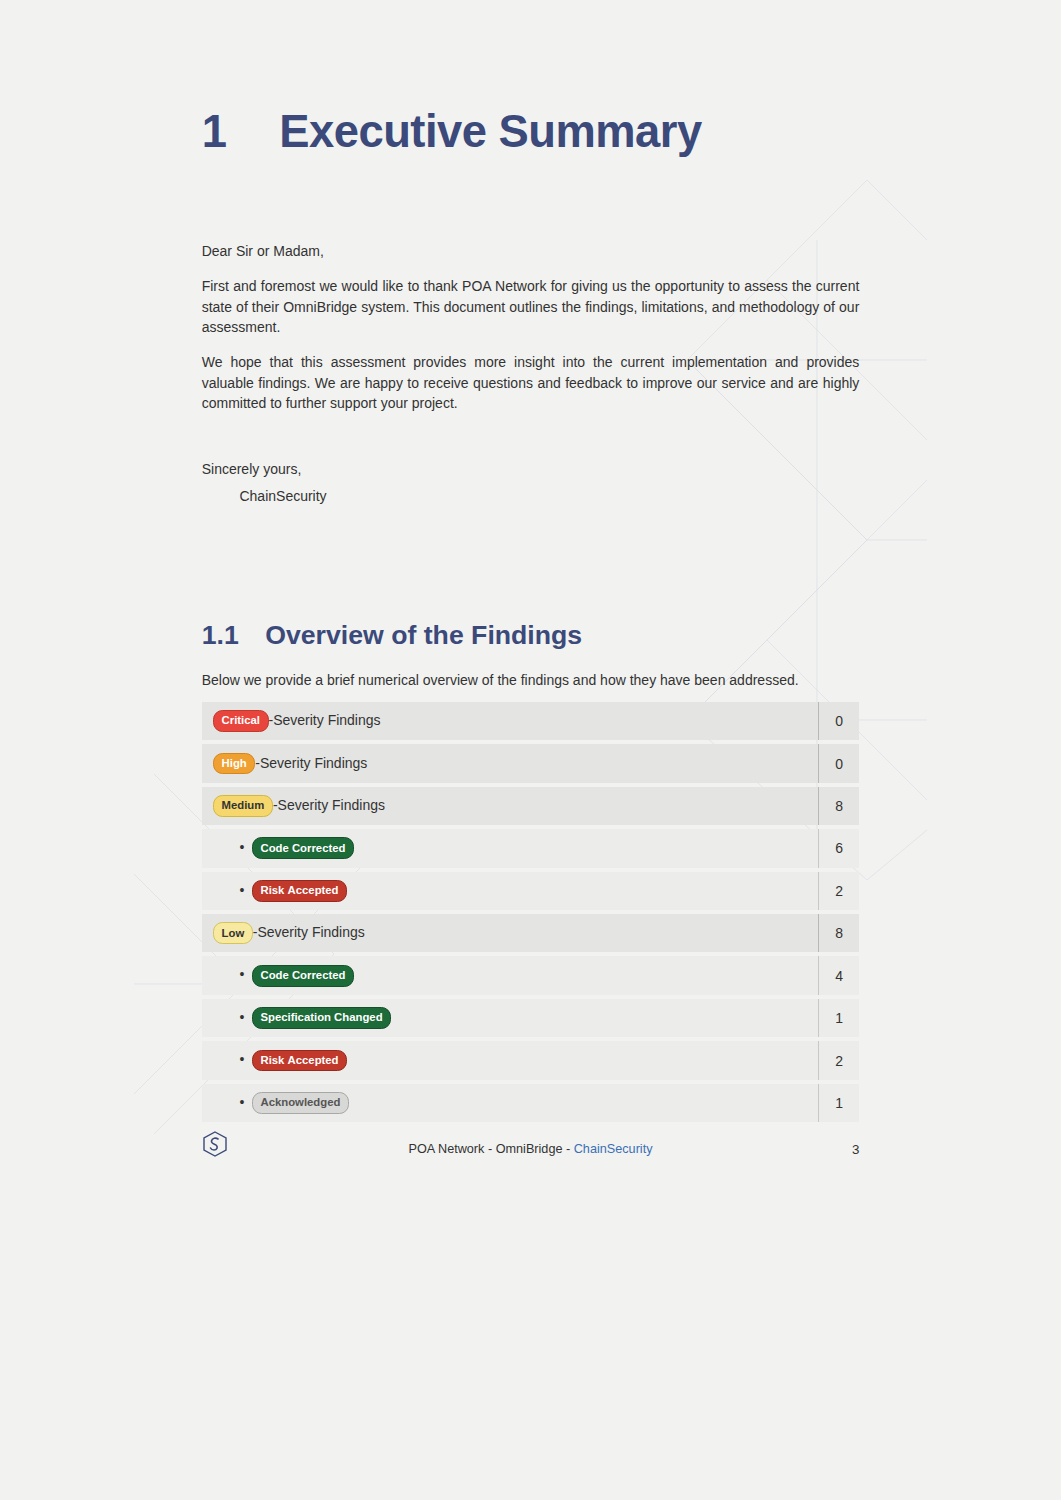1 Executive Summary
Dear Sir or Madam,
First and foremost we would like to thank POA Network for giving us the opportunity to assess the current state of their OmniBridge system. This document outlines the findings, limitations, and methodology of our assessment.
We hope that this assessment provides more insight into the current implementation and provides valuable findings. We are happy to receive questions and feedback to improve our service and are highly committed to further support your project.
Sincerely yours,
ChainSecurity
1.1 Overview of the Findings
Below we provide a brief numerical overview of the findings and how they have been addressed.
| Critical -Severity Findings | 0 |
| High -Severity Findings | 0 |
| Medium -Severity Findings | 8 |
| • Code Corrected | 6 |
| • Risk Accepted | 2 |
| Low -Severity Findings | 8 |
| • Code Corrected | 4 |
| • Specification Changed | 1 |
| • Risk Accepted | 2 |
| • Acknowledged | 1 |
POA Network - OmniBridge - ChainSecurity
3